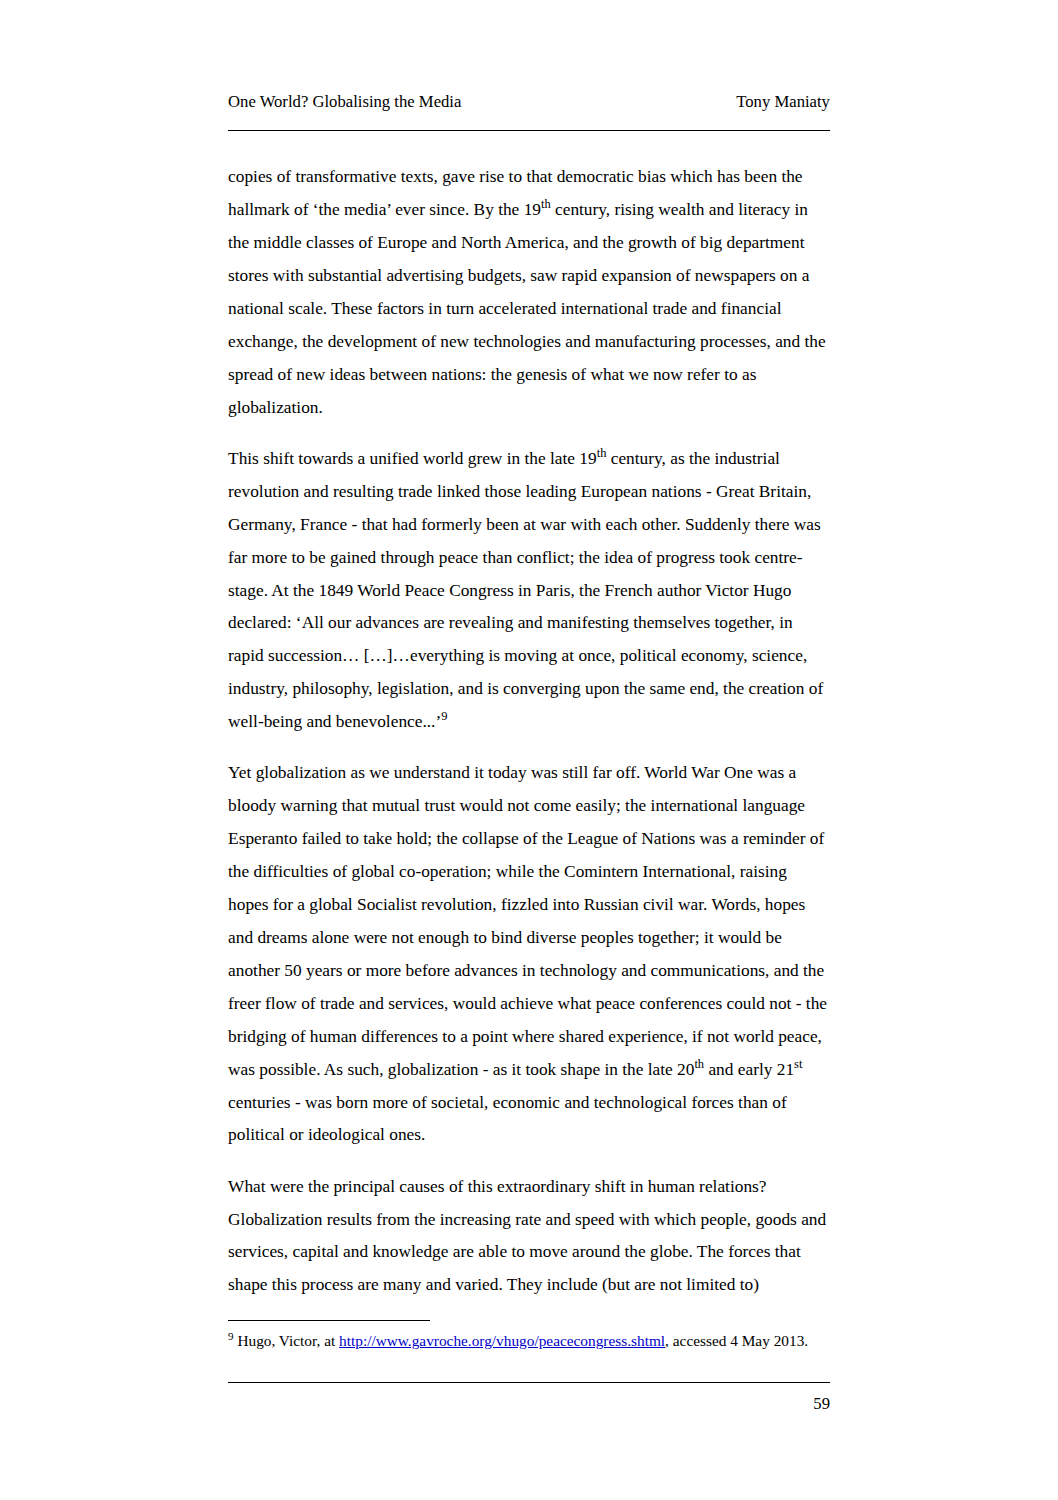One World? Globalising the Media Tony Maniaty
copies of transformative texts, gave rise to that democratic bias which has been the hallmark of ‘the media’ ever since. By the 19th century, rising wealth and literacy in the middle classes of Europe and North America, and the growth of big department stores with substantial advertising budgets, saw rapid expansion of newspapers on a national scale. These factors in turn accelerated international trade and financial exchange, the development of new technologies and manufacturing processes, and the spread of new ideas between nations: the genesis of what we now refer to as globalization.
This shift towards a unified world grew in the late 19th century, as the industrial revolution and resulting trade linked those leading European nations - Great Britain, Germany, France - that had formerly been at war with each other. Suddenly there was far more to be gained through peace than conflict; the idea of progress took centre-stage. At the 1849 World Peace Congress in Paris, the French author Victor Hugo declared: ‘All our advances are revealing and manifesting themselves together, in rapid succession… […]…everything is moving at once, political economy, science, industry, philosophy, legislation, and is converging upon the same end, the creation of well-being and benevolence...’9
Yet globalization as we understand it today was still far off. World War One was a bloody warning that mutual trust would not come easily; the international language Esperanto failed to take hold; the collapse of the League of Nations was a reminder of the difficulties of global co-operation; while the Comintern International, raising hopes for a global Socialist revolution, fizzled into Russian civil war. Words, hopes and dreams alone were not enough to bind diverse peoples together; it would be another 50 years or more before advances in technology and communications, and the freer flow of trade and services, would achieve what peace conferences could not - the bridging of human differences to a point where shared experience, if not world peace, was possible. As such, globalization - as it took shape in the late 20th and early 21st centuries - was born more of societal, economic and technological forces than of political or ideological ones.
What were the principal causes of this extraordinary shift in human relations? Globalization results from the increasing rate and speed with which people, goods and services, capital and knowledge are able to move around the globe. The forces that shape this process are many and varied. They include (but are not limited to)
9 Hugo, Victor, at http://www.gavroche.org/vhugo/peacecongress.shtml, accessed 4 May 2013.
59